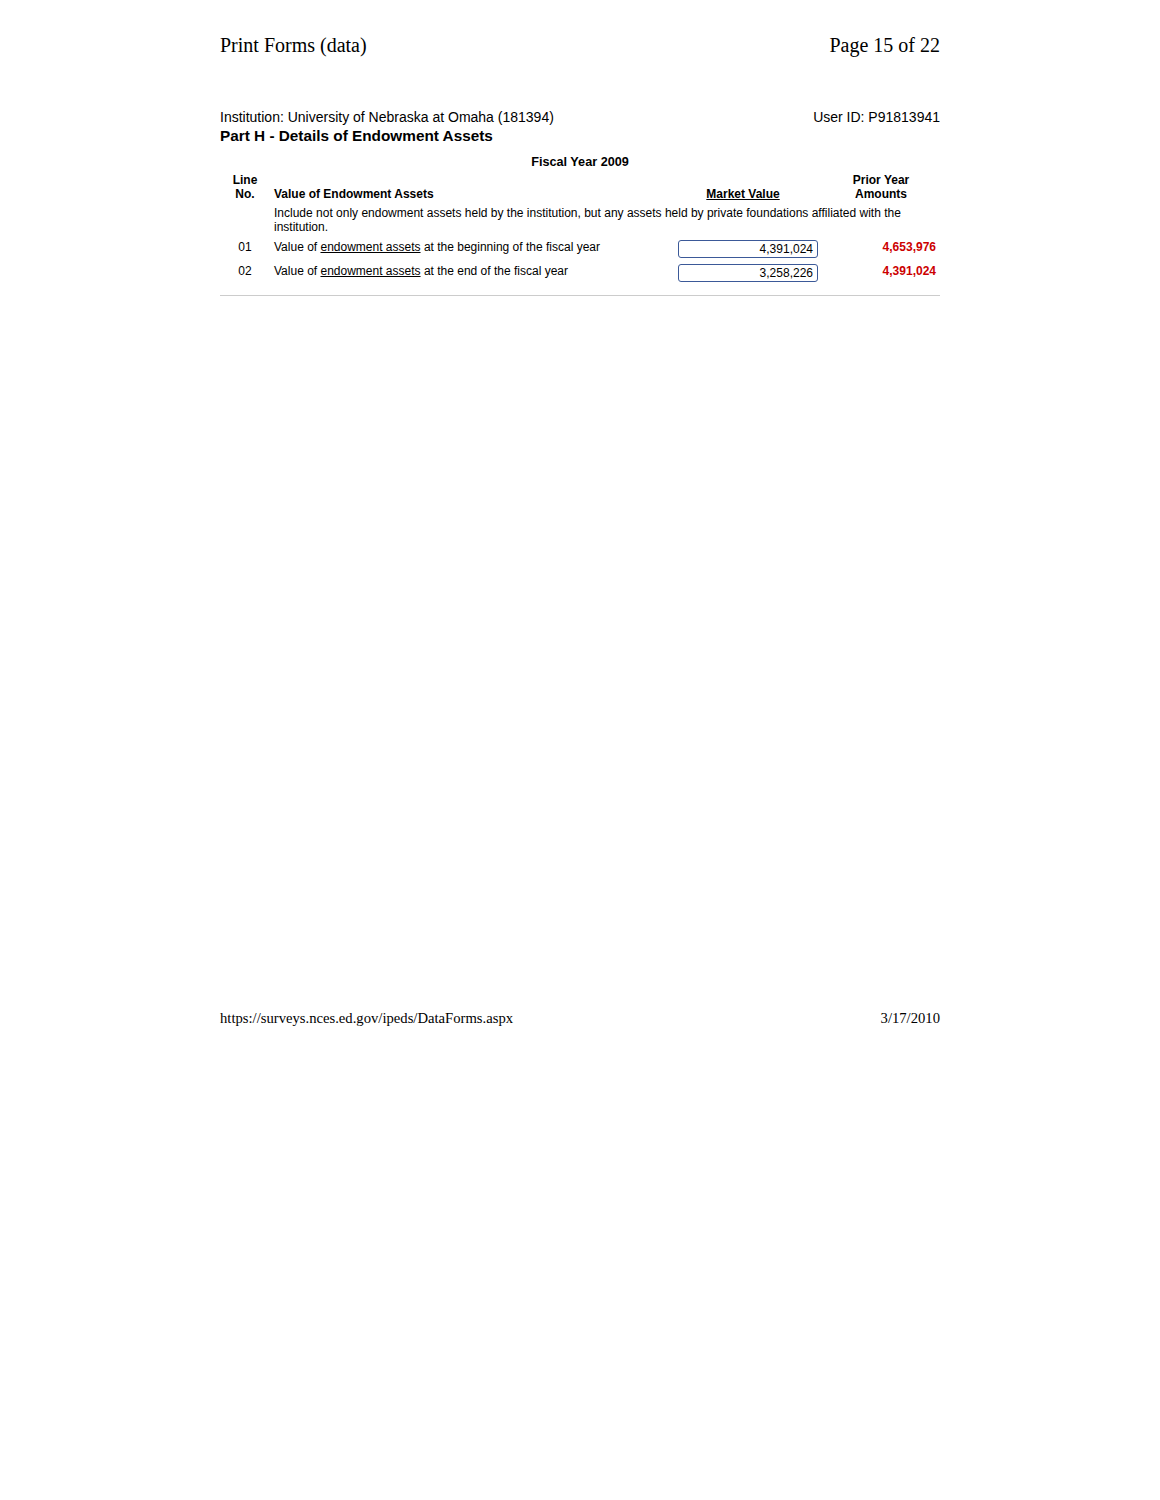Print Forms (data) Page 15 of 22
Institution: University of Nebraska at Omaha (181394) User ID: P91813941
Part H - Details of Endowment Assets
Fiscal Year 2009
| Line No. | Value of Endowment Assets | Market Value | Prior Year Amounts |
| --- | --- | --- | --- |
| | Include not only endowment assets held by the institution, but any assets held by private foundations affiliated with the institution. |
| 01 | Value of endowment assets at the beginning of the fiscal year | 4,391,024 | 4,653,976 |
| 02 | Value of endowment assets at the end of the fiscal year | 3,258,226 | 4,391,024 |
https://surveys.nces.ed.gov/ipeds/DataForms.aspx 3/17/2010